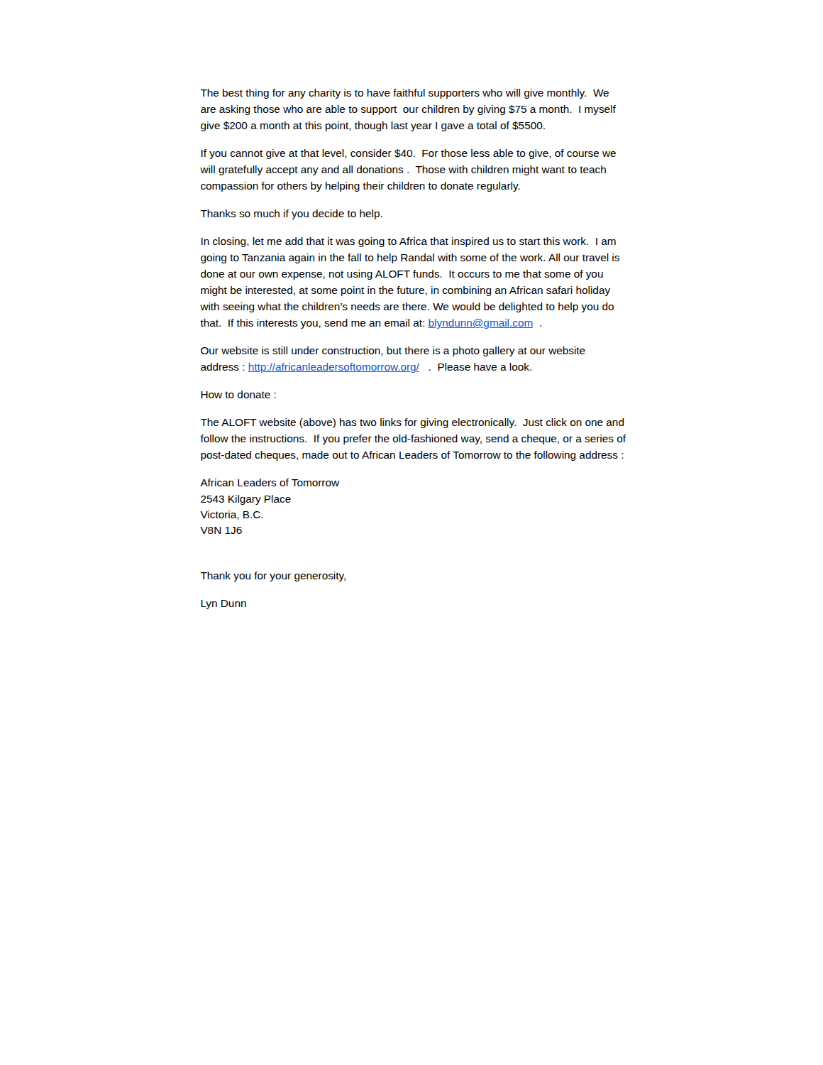The best thing for any charity is to have faithful supporters who will give monthly. We are asking those who are able to support our children by giving $75 a month. I myself give $200 a month at this point, though last year I gave a total of $5500.
If you cannot give at that level, consider $40. For those less able to give, of course we will gratefully accept any and all donations . Those with children might want to teach compassion for others by helping their children to donate regularly.
Thanks so much if you decide to help.
In closing, let me add that it was going to Africa that inspired us to start this work. I am going to Tanzania again in the fall to help Randal with some of the work. All our travel is done at our own expense, not using ALOFT funds. It occurs to me that some of you might be interested, at some point in the future, in combining an African safari holiday with seeing what the children’s needs are there. We would be delighted to help you do that. If this interests you, send me an email at: blyndunn@gmail.com .
Our website is still under construction, but there is a photo gallery at our website address : http://africanleadersoftomorrow.org/ . Please have a look.
How to donate :
The ALOFT website (above) has two links for giving electronically. Just click on one and follow the instructions. If you prefer the old-fashioned way, send a cheque, or a series of post-dated cheques, made out to African Leaders of Tomorrow to the following address :
African Leaders of Tomorrow
2543 Kilgary Place
Victoria, B.C.
V8N 1J6
Thank you for your generosity,
Lyn Dunn